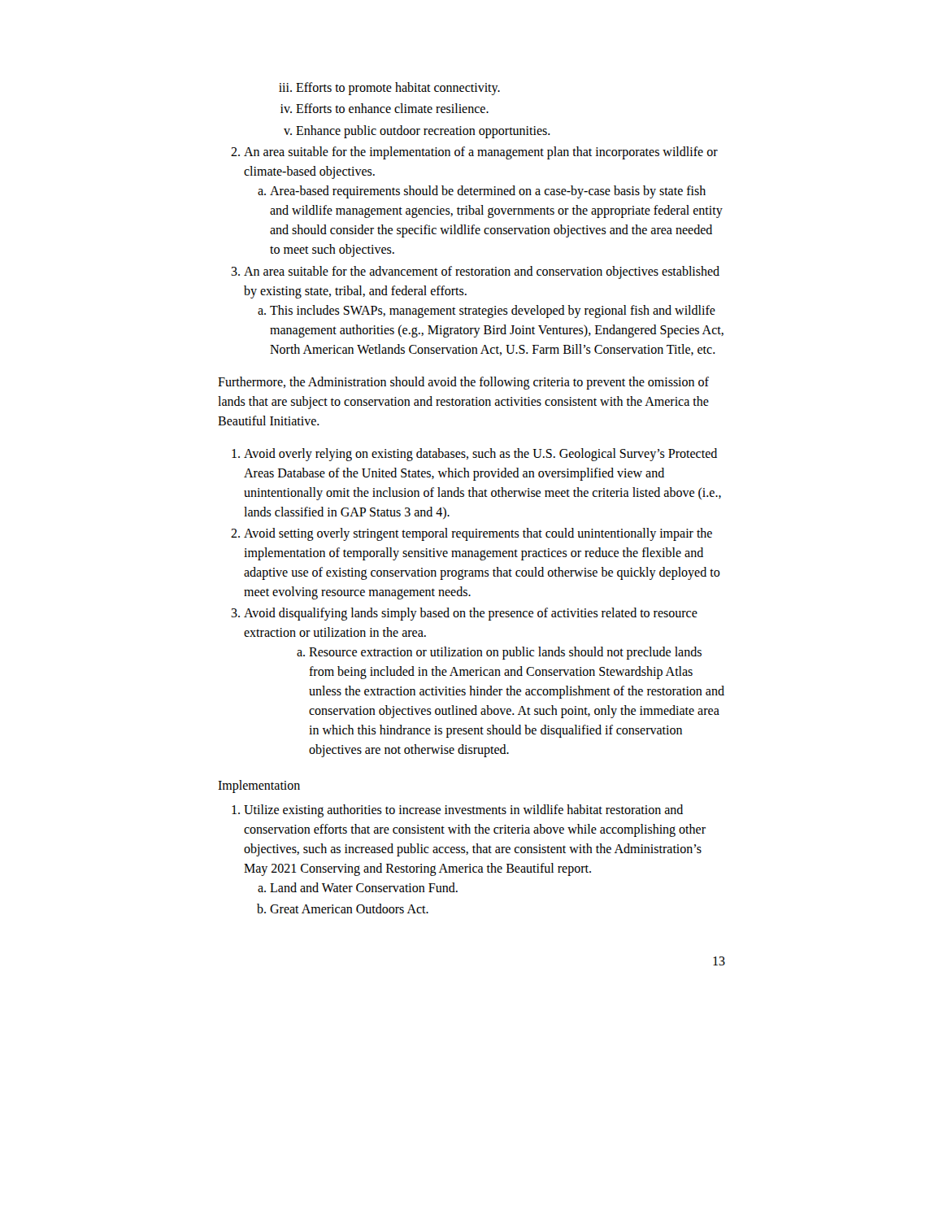Efforts to promote habitat connectivity.
Efforts to enhance climate resilience.
Enhance public outdoor recreation opportunities.
An area suitable for the implementation of a management plan that incorporates wildlife or climate-based objectives.
Area-based requirements should be determined on a case-by-case basis by state fish and wildlife management agencies, tribal governments or the appropriate federal entity and should consider the specific wildlife conservation objectives and the area needed to meet such objectives.
An area suitable for the advancement of restoration and conservation objectives established by existing state, tribal, and federal efforts.
This includes SWAPs, management strategies developed by regional fish and wildlife management authorities (e.g., Migratory Bird Joint Ventures), Endangered Species Act, North American Wetlands Conservation Act, U.S. Farm Bill’s Conservation Title, etc.
Furthermore, the Administration should avoid the following criteria to prevent the omission of lands that are subject to conservation and restoration activities consistent with the America the Beautiful Initiative.
Avoid overly relying on existing databases, such as the U.S. Geological Survey’s Protected Areas Database of the United States, which provided an oversimplified view and unintentionally omit the inclusion of lands that otherwise meet the criteria listed above (i.e., lands classified in GAP Status 3 and 4).
Avoid setting overly stringent temporal requirements that could unintentionally impair the implementation of temporally sensitive management practices or reduce the flexible and adaptive use of existing conservation programs that could otherwise be quickly deployed to meet evolving resource management needs.
Avoid disqualifying lands simply based on the presence of activities related to resource extraction or utilization in the area.
Resource extraction or utilization on public lands should not preclude lands from being included in the American and Conservation Stewardship Atlas unless the extraction activities hinder the accomplishment of the restoration and conservation objectives outlined above. At such point, only the immediate area in which this hindrance is present should be disqualified if conservation objectives are not otherwise disrupted.
Implementation
Utilize existing authorities to increase investments in wildlife habitat restoration and conservation efforts that are consistent with the criteria above while accomplishing other objectives, such as increased public access, that are consistent with the Administration’s May 2021 Conserving and Restoring America the Beautiful report.
Land and Water Conservation Fund.
Great American Outdoors Act.
13